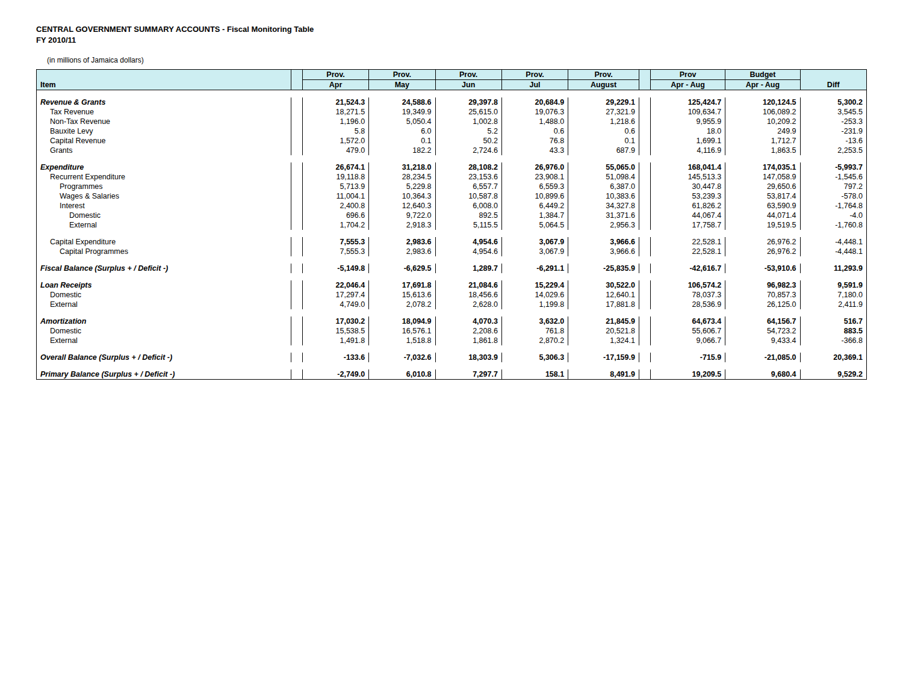CENTRAL GOVERNMENT SUMMARY ACCOUNTS - Fiscal Monitoring Table
FY 2010/11
(in millions of Jamaica dollars)
| Item | | Prov. | Prov. | Prov. | Prov. | Prov. | | Prov | Budget | Diff |
| --- | --- | --- | --- | --- | --- | --- | --- | --- | --- | --- |
| Apr | May | Jun | Jul | August | Apr - Aug | Apr - Aug |
| Revenue & Grants | | 21,524.3 | 24,588.6 | 29,397.8 | 20,684.9 | 29,229.1 | | 125,424.7 | 120,124.5 | 5,300.2 |
| Tax Revenue | | 18,271.5 | 19,349.9 | 25,615.0 | 19,076.3 | 27,321.9 | | 109,634.7 | 106,089.2 | 3,545.5 |
| Non-Tax Revenue | | 1,196.0 | 5,050.4 | 1,002.8 | 1,488.0 | 1,218.6 | | 9,955.9 | 10,209.2 | -253.3 |
| Bauxite Levy | | 5.8 | 6.0 | 5.2 | 0.6 | 0.6 | | 18.0 | 249.9 | -231.9 |
| Capital Revenue | | 1,572.0 | 0.1 | 50.2 | 76.8 | 0.1 | | 1,699.1 | 1,712.7 | -13.6 |
| Grants | | 479.0 | 182.2 | 2,724.6 | 43.3 | 687.9 | | 4,116.9 | 1,863.5 | 2,253.5 |
| Expenditure | | 26,674.1 | 31,218.0 | 28,108.2 | 26,976.0 | 55,065.0 | | 168,041.4 | 174,035.1 | -5,993.7 |
| Recurrent Expenditure | | 19,118.8 | 28,234.5 | 23,153.6 | 23,908.1 | 51,098.4 | | 145,513.3 | 147,058.9 | -1,545.6 |
| Programmes | | 5,713.9 | 5,229.8 | 6,557.7 | 6,559.3 | 6,387.0 | | 30,447.8 | 29,650.6 | 797.2 |
| Wages & Salaries | | 11,004.1 | 10,364.3 | 10,587.8 | 10,899.6 | 10,383.6 | | 53,239.3 | 53,817.4 | -578.0 |
| Interest | | 2,400.8 | 12,640.3 | 6,008.0 | 6,449.2 | 34,327.8 | | 61,826.2 | 63,590.9 | -1,764.8 |
| Domestic | | 696.6 | 9,722.0 | 892.5 | 1,384.7 | 31,371.6 | | 44,067.4 | 44,071.4 | -4.0 |
| External | | 1,704.2 | 2,918.3 | 5,115.5 | 5,064.5 | 2,956.3 | | 17,758.7 | 19,519.5 | -1,760.8 |
| Capital Expenditure | | 7,555.3 | 2,983.6 | 4,954.6 | 3,067.9 | 3,966.6 | | 22,528.1 | 26,976.2 | -4,448.1 |
| Capital Programmes | | 7,555.3 | 2,983.6 | 4,954.6 | 3,067.9 | 3,966.6 | | 22,528.1 | 26,976.2 | -4,448.1 |
| Fiscal Balance (Surplus + / Deficit -) | | -5,149.8 | -6,629.5 | 1,289.7 | -6,291.1 | -25,835.9 | | -42,616.7 | -53,910.6 | 11,293.9 |
| Loan Receipts | | 22,046.4 | 17,691.8 | 21,084.6 | 15,229.4 | 30,522.0 | | 106,574.2 | 96,982.3 | 9,591.9 |
| Domestic | | 17,297.4 | 15,613.6 | 18,456.6 | 14,029.6 | 12,640.1 | | 78,037.3 | 70,857.3 | 7,180.0 |
| External | | 4,749.0 | 2,078.2 | 2,628.0 | 1,199.8 | 17,881.8 | | 28,536.9 | 26,125.0 | 2,411.9 |
| Amortization | | 17,030.2 | 18,094.9 | 4,070.3 | 3,632.0 | 21,845.9 | | 64,673.4 | 64,156.7 | 516.7 |
| Domestic | | 15,538.5 | 16,576.1 | 2,208.6 | 761.8 | 20,521.8 | | 55,606.7 | 54,723.2 | 883.5 |
| External | | 1,491.8 | 1,518.8 | 1,861.8 | 2,870.2 | 1,324.1 | | 9,066.7 | 9,433.4 | -366.8 |
| Overall Balance (Surplus + / Deficit -) | | -133.6 | -7,032.6 | 18,303.9 | 5,306.3 | -17,159.9 | | -715.9 | -21,085.0 | 20,369.1 |
| Primary Balance (Surplus + / Deficit -) | | -2,749.0 | 6,010.8 | 7,297.7 | 158.1 | 8,491.9 | | 19,209.5 | 9,680.4 | 9,529.2 |